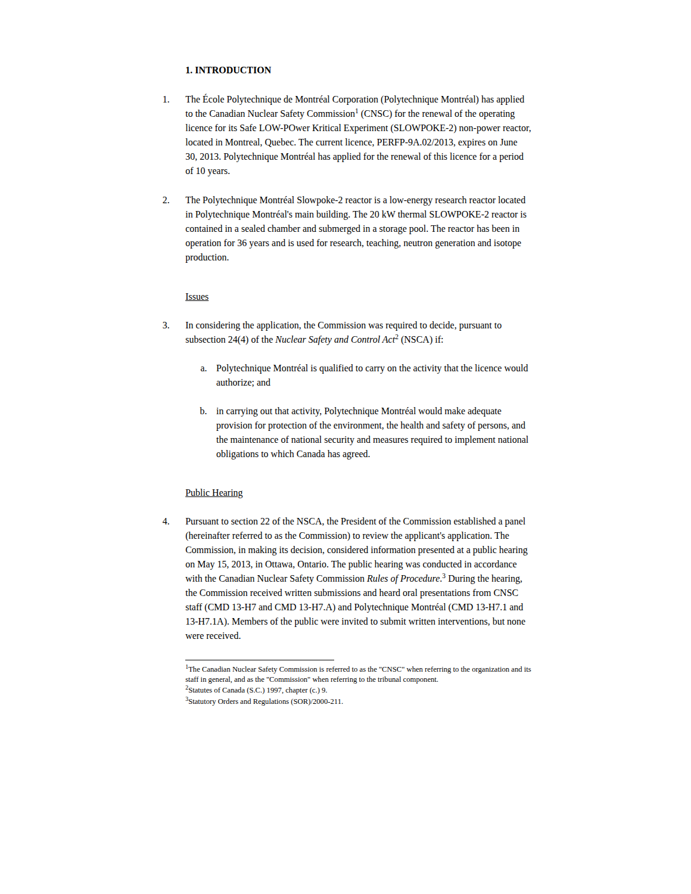1. INTRODUCTION
1.
The École Polytechnique de Montréal Corporation (Polytechnique Montréal) has applied to the Canadian Nuclear Safety Commission1 (CNSC) for the renewal of the operating licence for its Safe LOW-POwer Kritical Experiment (SLOWPOKE-2) non-power reactor, located in Montreal, Quebec. The current licence, PERFP-9A.02/2013, expires on June 30, 2013. Polytechnique Montréal has applied for the renewal of this licence for a period of 10 years.
2.
The Polytechnique Montréal Slowpoke-2 reactor is a low-energy research reactor located in Polytechnique Montréal's main building. The 20 kW thermal SLOWPOKE-2 reactor is contained in a sealed chamber and submerged in a storage pool. The reactor has been in operation for 36 years and is used for research, teaching, neutron generation and isotope production.
Issues
3.
In considering the application, the Commission was required to decide, pursuant to subsection 24(4) of the Nuclear Safety and Control Act2 (NSCA) if:
Polytechnique Montréal is qualified to carry on the activity that the licence would authorize; and
in carrying out that activity, Polytechnique Montréal would make adequate provision for protection of the environment, the health and safety of persons, and the maintenance of national security and measures required to implement national obligations to which Canada has agreed.
Public Hearing
4.
Pursuant to section 22 of the NSCA, the President of the Commission established a panel (hereinafter referred to as the Commission) to review the applicant's application. The Commission, in making its decision, considered information presented at a public hearing on May 15, 2013, in Ottawa, Ontario. The public hearing was conducted in accordance with the Canadian Nuclear Safety Commission Rules of Procedure.3 During the hearing, the Commission received written submissions and heard oral presentations from CNSC staff (CMD 13-H7 and CMD 13-H7.A) and Polytechnique Montréal (CMD 13-H7.1 and 13-H7.1A). Members of the public were invited to submit written interventions, but none were received.
1 The Canadian Nuclear Safety Commission is referred to as the "CNSC" when referring to the organization and its staff in general, and as the "Commission" when referring to the tribunal component.
2 Statutes of Canada (S.C.) 1997, chapter (c.) 9.
3 Statutory Orders and Regulations (SOR)/2000-211.